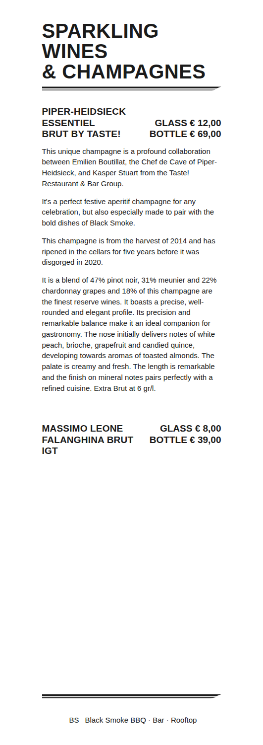Sparkling wines
& champagnes
Piper-Heidsieck
Essentiel
Brut by Taste!
Glass € 12,00 Bottle € 69,00
This unique champagne is a profound collaboration between Emilien Boutillat, the Chef de Cave of Piper-Heidsieck, and Kasper Stuart from the Taste! Restaurant & Bar Group.
It's a perfect festive aperitif champagne for any celebration, but also especially made to pair with the bold dishes of Black Smoke.
This champagne is from the harvest of 2014 and has ripened in the cellars for five years before it was disgorged in 2020.
It is a blend of 47% pinot noir, 31% meunier and 22% chardonnay grapes and 18% of this champagne are the finest reserve wines. It boasts a precise, well-rounded and elegant profile. Its precision and remarkable balance make it an ideal companion for gastronomy. The nose initially delivers notes of white peach, brioche, grapefruit and candied quince, developing towards aromas of toasted almonds. The palate is creamy and fresh. The length is remarkable and the finish on mineral notes pairs perfectly with a refined cuisine. Extra Brut at 6 gr/l.
Massimo Leone
Falanghina Brut IGT
Glass € 8,00 Bottle € 39,00
BS Black Smoke BBQ · Bar · Rooftop